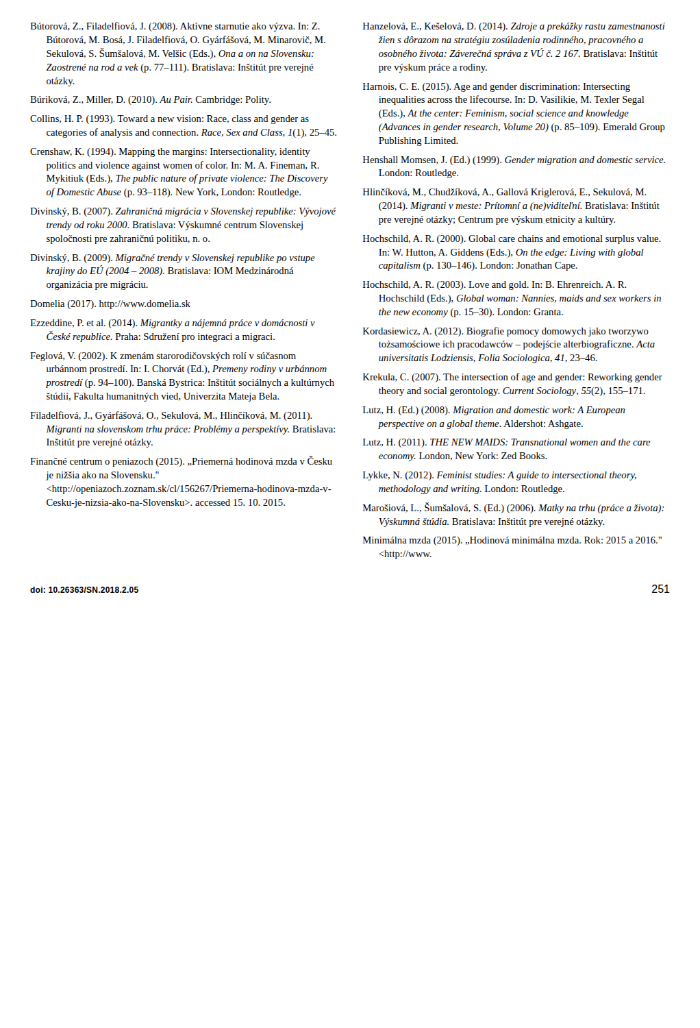Bútorová, Z., Filadelfiová, J. (2008). Aktívne starnutie ako výzva. In: Z. Bútorová, M. Bosá, J. Filadelfiová, O. Gyárfášová, M. Minarovič, M. Sekulová, S. Šumšalová, M. Velšic (Eds.), Ona a on na Slovensku: Zaostrené na rod a vek (p. 77–111). Bratislava: Inštitút pre verejné otázky.
Búriková, Z., Miller, D. (2010). Au Pair. Cambridge: Polity.
Collins, H. P. (1993). Toward a new vision: Race, class and gender as categories of analysis and connection. Race, Sex and Class, 1(1), 25–45.
Crenshaw, K. (1994). Mapping the margins: Intersectionality, identity politics and violence against women of color. In: M. A. Fineman, R. Mykitiuk (Eds.), The public nature of private violence: The Discovery of Domestic Abuse (p. 93–118). New York, London: Routledge.
Divinský, B. (2007). Zahraničná migrácia v Slovenskej republike: Vývojové trendy od roku 2000. Bratislava: Výskumné centrum Slovenskej spoločnosti pre zahraničnú politiku, n. o.
Divinský, B. (2009). Migračné trendy v Slovenskej republike po vstupe krajiny do EÚ (2004 – 2008). Bratislava: IOM Medzinárodná organizácia pre migráciu.
Domelia (2017). http://www.domelia.sk
Ezzeddine, P. et al. (2014). Migrantky a nájemná práce v domácnosti v České republice. Praha: Sdružení pro integraci a migraci.
Feglová, V. (2002). K zmenám starorodičovských rolí v súčasnom urbánnom prostredí. In: I. Chorvát (Ed.), Premeny rodiny v urbánnom prostredí (p. 94–100). Banská Bystrica: Inštitút sociálnych a kultúrnych štúdií, Fakulta humanitných vied, Univerzita Mateja Bela.
Filadelfiová, J., Gyárfášová, O., Sekulová, M., Hlinčíková, M. (2011). Migranti na slovenskom trhu práce: Problémy a perspektívy. Bratislava: Inštitút pre verejné otázky.
Finančné centrum o peniazoch (2015). „Priemerná hodinová mzda v Česku je nižšia ako na Slovensku." <http://openiazoch.zoznam.sk/cl/156267/Priemerna-hodinova-mzda-v-Cesku-je-nizsia-ako-na-Slovensku>. accessed 15. 10. 2015.
Hanzelová, E., Kešelová, D. (2014). Zdroje a prekážky rastu zamestnanosti žien s dôrazom na stratégiu zosúladenia rodinného, pracovného a osobného života: Záverečná správa z VÚ č. 2 167. Bratislava: Inštitút pre výskum práce a rodiny.
Harnois, C. E. (2015). Age and gender discrimination: Intersecting inequalities across the lifecourse. In: D. Vasilikie, M. Texler Segal (Eds.), At the center: Feminism, social science and knowledge (Advances in gender research, Volume 20) (p. 85–109). Emerald Group Publishing Limited.
Henshall Momsen, J. (Ed.) (1999). Gender migration and domestic service. London: Routledge.
Hlinčíková, M., Chudžíková, A., Gallová Kriglerová, E., Sekulová, M. (2014). Migranti v meste: Prítomní a (ne)viditeľní. Bratislava: Inštitút pre verejné otázky; Centrum pre výskum etnicity a kultúry.
Hochschild, A. R. (2000). Global care chains and emotional surplus value. In: W. Hutton, A. Giddens (Eds.), On the edge: Living with global capitalism (p. 130–146). London: Jonathan Cape.
Hochschild, A. R. (2003). Love and gold. In: B. Ehrenreich. A. R. Hochschild (Eds.), Global woman: Nannies, maids and sex workers in the new economy (p. 15–30). London: Granta.
Kordasiewicz, A. (2012). Biografie pomocy domowych jako tworzywo tożsamościowe ich pracodawców – podejście alterbiograficzne. Acta universitatis Lodziensis, Folia Sociologica, 41, 23–46.
Krekula, C. (2007). The intersection of age and gender: Reworking gender theory and social gerontology. Current Sociology, 55(2), 155–171.
Lutz, H. (Ed.) (2008). Migration and domestic work: A European perspective on a global theme. Aldershot: Ashgate.
Lutz, H. (2011). THE NEW MAIDS: Transnational women and the care economy. London, New York: Zed Books.
Lykke, N. (2012). Feminist studies: A guide to intersectional theory, methodology and writing. London: Routledge.
Marošiová, L., Šumšalová, S. (Ed.) (2006). Matky na trhu (práce a života): Výskumná štúdia. Bratislava: Inštitút pre verejné otázky.
Minimálna mzda (2015). „Hodinová minimálna mzda. Rok: 2015 a 2016." <http://www.
doi: 10.26363/SN.2018.2.05 251